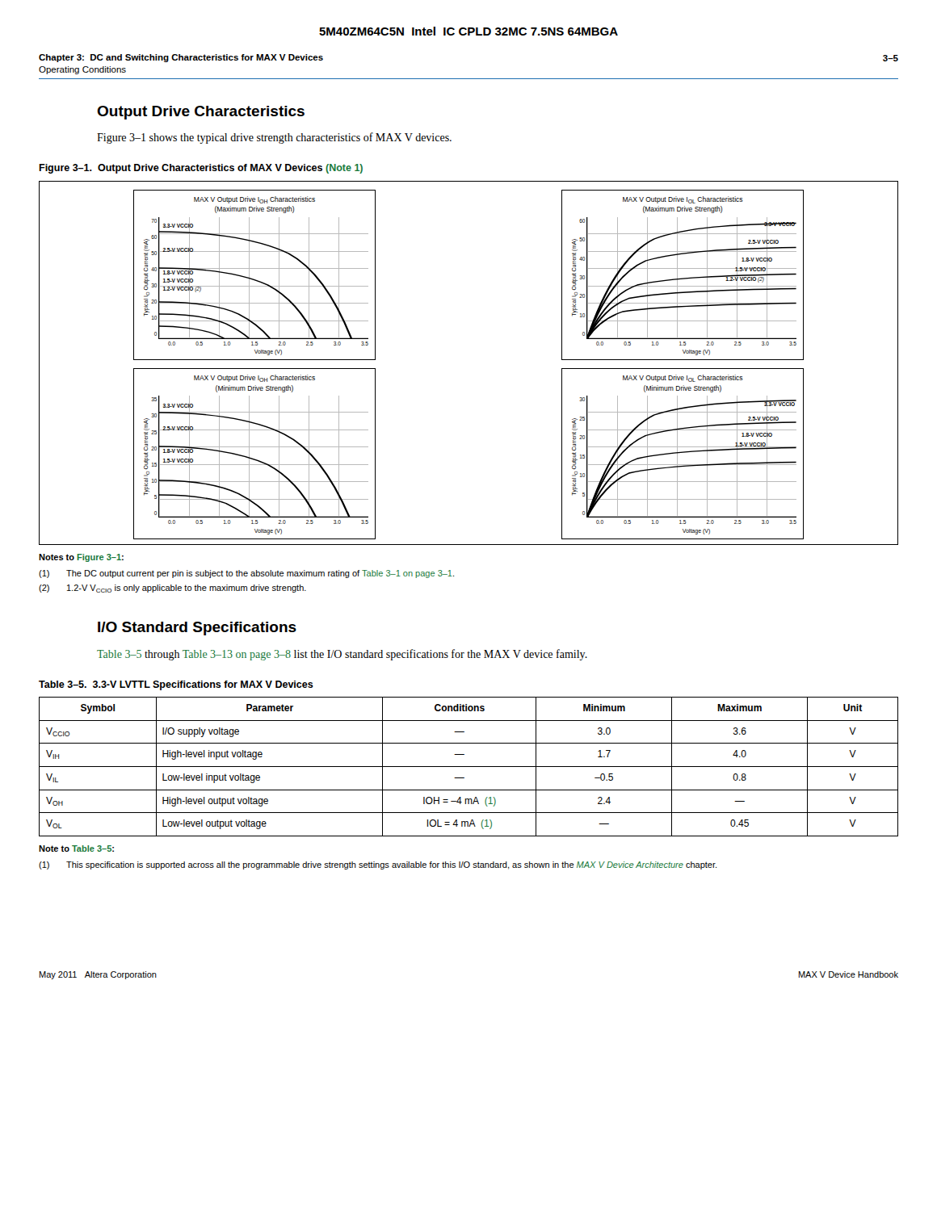5M40ZM64C5N Intel IC CPLD 32MC 7.5NS 64MBGA
Chapter 3: DC and Switching Characteristics for MAX V Devices
Operating Conditions
3–5
Output Drive Characteristics
Figure 3–1 shows the typical drive strength characteristics of MAX V devices.
Figure 3–1. Output Drive Characteristics of MAX V Devices (Note 1)
MAX V Output Drive IOH Characteristics
(Maximum Drive Strength)
Typical IO Output Current (mA)
70
60
50
40
30
20
10
0
3.3-V VCCIO
2.5-V VCCIO
1.8-V VCCIO
1.5-V VCCIO
1.2-V VCCIO (2)
0.00.51.01.52.02.53.03.5
Voltage (V)
MAX V Output Drive IOL Characteristics
(Maximum Drive Strength)
Typical IO Output Current (mA)
60
50
40
30
20
10
0
3.3-V VCCIO
2.5-V VCCIO
1.8-V VCCIO
1.5-V VCCIO
1.2-V VCCIO (2)
0.00.51.01.52.02.53.03.5
Voltage (V)
MAX V Output Drive IOH Characteristics
(Minimum Drive Strength)
Typical IO Output Current (mA)
35
30
25
20
15
10
5
0
3.3-V VCCIO
2.5-V VCCIO
1.8-V VCCIO
1.5-V VCCIO
0.00.51.01.52.02.53.03.5
Voltage (V)
MAX V Output Drive IOL Characteristics
(Minimum Drive Strength)
Typical IO Output Current (mA)
30
25
20
15
10
5
0
3.3-V VCCIO
2.5-V VCCIO
1.8-V VCCIO
1.5-V VCCIO
0.00.51.01.52.02.53.03.5
Voltage (V)
Notes to Figure 3–1:
(1) The DC output current per pin is subject to the absolute maximum rating of Table 3–1 on page 3–1.
(2) 1.2-V VCCIO is only applicable to the maximum drive strength.
I/O Standard Specifications
Table 3–5 through Table 3–13 on page 3–8 list the I/O standard specifications for the MAX V device family.
Table 3–5. 3.3-V LVTTL Specifications for MAX V Devices
| Symbol | Parameter | Conditions | Minimum | Maximum | Unit |
| --- | --- | --- | --- | --- | --- |
| V CCIO | I/O supply voltage | — | 3.0 | 3.6 | V |
| V IH | High-level input voltage | — | 1.7 | 4.0 | V |
| V IL | Low-level input voltage | — | –0.5 | 0.8 | V |
| V OH | High-level output voltage | IOH = –4 mA (1) | 2.4 | — | V |
| V OL | Low-level output voltage | IOL = 4 mA (1) | — | 0.45 | V |
Note to Table 3–5:
(1) This specification is supported across all the programmable drive strength settings available for this I/O standard, as shown in the MAX V Device Architecture chapter.
May 2011 Altera Corporation
MAX V Device Handbook